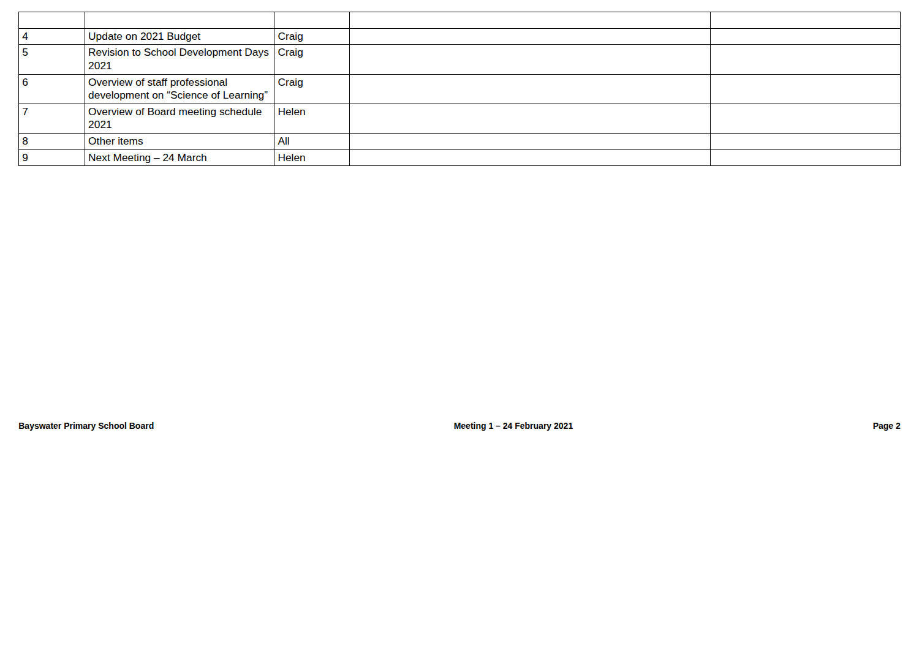| 4 | Update on 2021 Budget | Craig | | |
| 5 | Revision to School Development Days 2021 | Craig | | |
| 6 | Overview of staff professional development on “Science of Learning” | Craig | | |
| 7 | Overview of Board meeting schedule 2021 | Helen | | |
| 8 | Other items | All | | |
| 9 | Next Meeting – 24 March | Helen | | |
Bayswater Primary School Board
Meeting 1 – 24 February 2021
Page 2